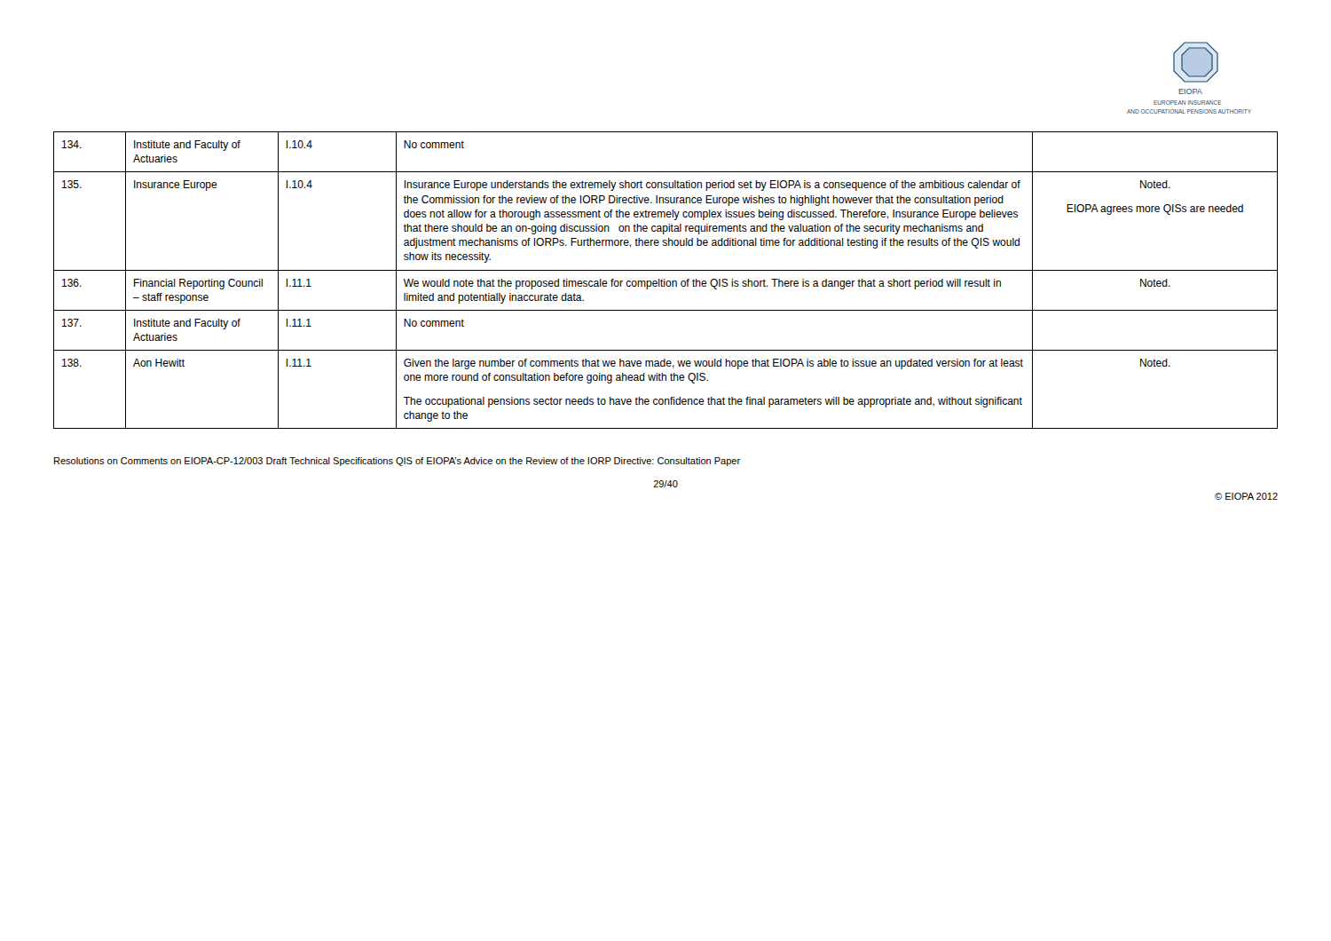EIOPA EUROPEAN INSURANCE AND OCCUPATIONAL PENSIONS AUTHORITY
| 134. | Institute and Faculty of Actuaries | I.10.4 | No comment | |
| 135. | Insurance Europe | I.10.4 | Insurance Europe understands the extremely short consultation period set by EIOPA is a consequence of the ambitious calendar of the Commission for the review of the IORP Directive. Insurance Europe wishes to highlight however that the consultation period does not allow for a thorough assessment of the extremely complex issues being discussed. Therefore, Insurance Europe believes that there should be an on-going discussion on the capital requirements and the valuation of the security mechanisms and adjustment mechanisms of IORPs. Furthermore, there should be additional time for additional testing if the results of the QIS would show its necessity. | Noted. EIOPA agrees more QISs are needed |
| 136. | Financial Reporting Council – staff response | I.11.1 | We would note that the proposed timescale for compeltion of the QIS is short. There is a danger that a short period will result in limited and potentially inaccurate data. | Noted. |
| 137. | Institute and Faculty of Actuaries | I.11.1 | No comment | |
| 138. | Aon Hewitt | I.11.1 | Given the large number of comments that we have made, we would hope that EIOPA is able to issue an updated version for at least one more round of consultation before going ahead with the QIS. The occupational pensions sector needs to have the confidence that the final parameters will be appropriate and, without significant change to the | Noted. |
Resolutions on Comments on EIOPA-CP-12/003 Draft Technical Specifications QIS of EIOPA’s Advice on the Review of the IORP Directive: Consultation Paper
29/40
© EIOPA 2012